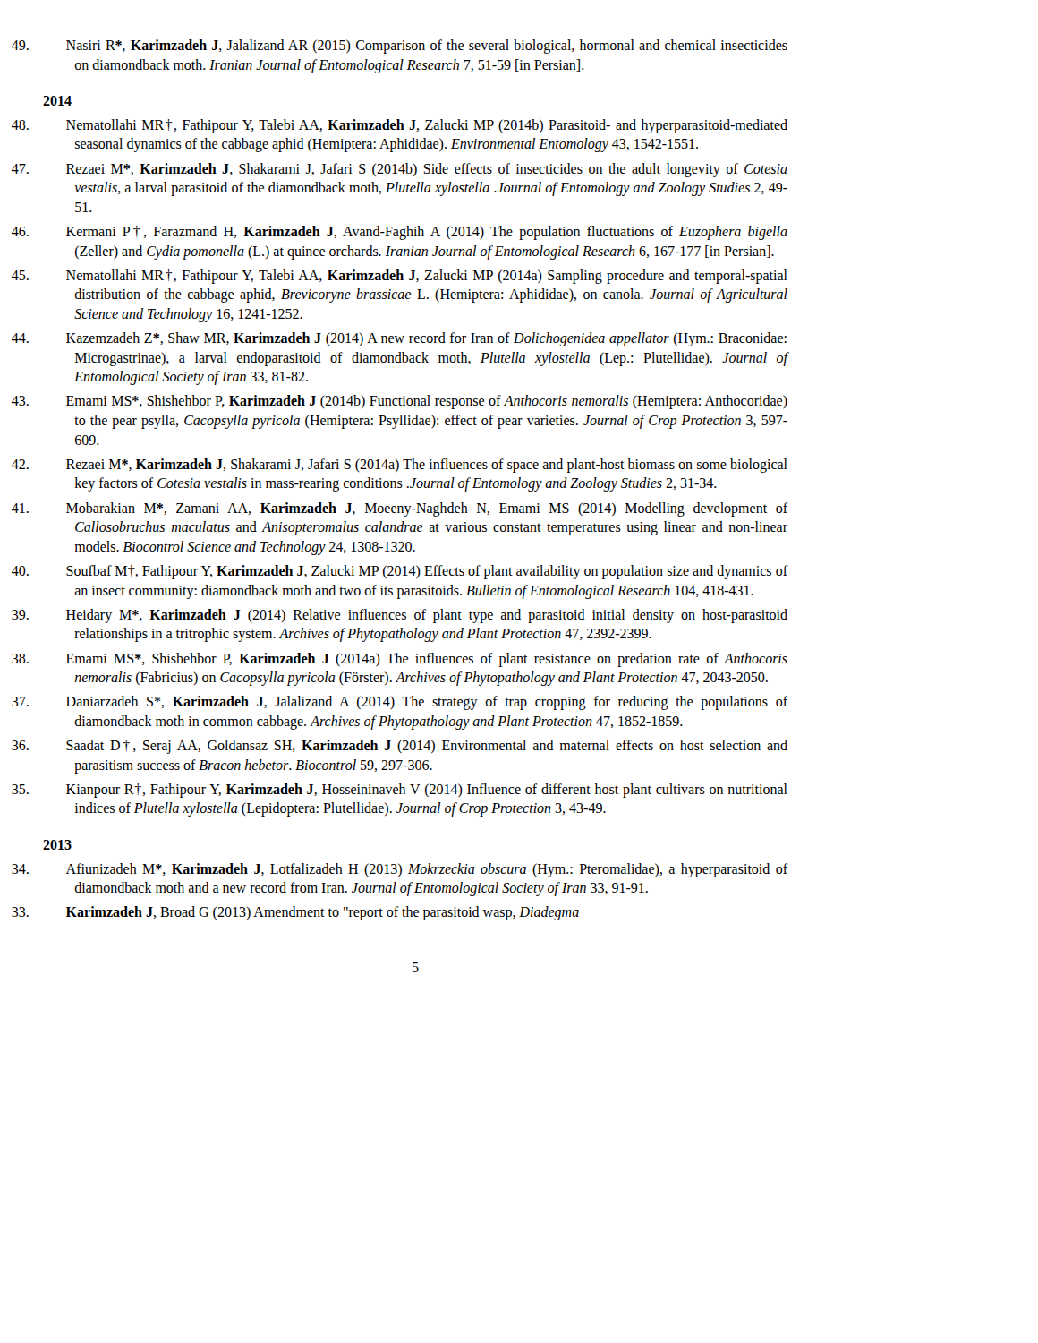49. Nasiri R*, Karimzadeh J, Jalalizand AR (2015) Comparison of the several biological, hormonal and chemical insecticides on diamondback moth. Iranian Journal of Entomological Research 7, 51-59 [in Persian].
2014
48. Nematollahi MR†, Fathipour Y, Talebi AA, Karimzadeh J, Zalucki MP (2014b) Parasitoid- and hyperparasitoid-mediated seasonal dynamics of the cabbage aphid (Hemiptera: Aphididae). Environmental Entomology 43, 1542-1551.
47. Rezaei M*, Karimzadeh J, Shakarami J, Jafari S (2014b) Side effects of insecticides on the adult longevity of Cotesia vestalis, a larval parasitoid of the diamondback moth, Plutella xylostella .Journal of Entomology and Zoology Studies 2, 49-51.
46. Kermani P†, Farazmand H, Karimzadeh J, Avand-Faghih A (2014) The population fluctuations of Euzophera bigella (Zeller) and Cydia pomonella (L.) at quince orchards. Iranian Journal of Entomological Research 6, 167-177 [in Persian].
45. Nematollahi MR†, Fathipour Y, Talebi AA, Karimzadeh J, Zalucki MP (2014a) Sampling procedure and temporal-spatial distribution of the cabbage aphid, Brevicoryne brassicae L. (Hemiptera: Aphididae), on canola. Journal of Agricultural Science and Technology 16, 1241-1252.
44. Kazemzadeh Z*, Shaw MR, Karimzadeh J (2014) A new record for Iran of Dolichogenidea appellator (Hym.: Braconidae: Microgastrinae), a larval endoparasitoid of diamondback moth, Plutella xylostella (Lep.: Plutellidae). Journal of Entomological Society of Iran 33, 81-82.
43. Emami MS*, Shishehbor P, Karimzadeh J (2014b) Functional response of Anthocoris nemoralis (Hemiptera: Anthocoridae) to the pear psylla, Cacopsylla pyricola (Hemiptera: Psyllidae): effect of pear varieties. Journal of Crop Protection 3, 597-609.
42. Rezaei M*, Karimzadeh J, Shakarami J, Jafari S (2014a) The influences of space and plant-host biomass on some biological key factors of Cotesia vestalis in mass-rearing conditions .Journal of Entomology and Zoology Studies 2, 31-34.
41. Mobarakian M*, Zamani AA, Karimzadeh J, Moeeny-Naghdeh N, Emami MS (2014) Modelling development of Callosobruchus maculatus and Anisopteromalus calandrae at various constant temperatures using linear and non-linear models. Biocontrol Science and Technology 24, 1308-1320.
40. Soufbaf M†, Fathipour Y, Karimzadeh J, Zalucki MP (2014) Effects of plant availability on population size and dynamics of an insect community: diamondback moth and two of its parasitoids. Bulletin of Entomological Research 104, 418-431.
39. Heidary M*, Karimzadeh J (2014) Relative influences of plant type and parasitoid initial density on host-parasitoid relationships in a tritrophic system. Archives of Phytopathology and Plant Protection 47, 2392-2399.
38. Emami MS*, Shishehbor P, Karimzadeh J (2014a) The influences of plant resistance on predation rate of Anthocoris nemoralis (Fabricius) on Cacopsylla pyricola (Förster). Archives of Phytopathology and Plant Protection 47, 2043-2050.
37. Daniarzadeh S*, Karimzadeh J, Jalalizand A (2014) The strategy of trap cropping for reducing the populations of diamondback moth in common cabbage. Archives of Phytopathology and Plant Protection 47, 1852-1859.
36. Saadat D†, Seraj AA, Goldansaz SH, Karimzadeh J (2014) Environmental and maternal effects on host selection and parasitism success of Bracon hebetor. Biocontrol 59, 297-306.
35. Kianpour R†, Fathipour Y, Karimzadeh J, Hosseininaveh V (2014) Influence of different host plant cultivars on nutritional indices of Plutella xylostella (Lepidoptera: Plutellidae). Journal of Crop Protection 3, 43-49.
2013
34. Afiunizadeh M*, Karimzadeh J, Lotfalizadeh H (2013) Mokrzeckia obscura (Hym.: Pteromalidae), a hyperparasitoid of diamondback moth and a new record from Iran. Journal of Entomological Society of Iran 33, 91-91.
33. Karimzadeh J, Broad G (2013) Amendment to "report of the parasitoid wasp, Diadegma
5